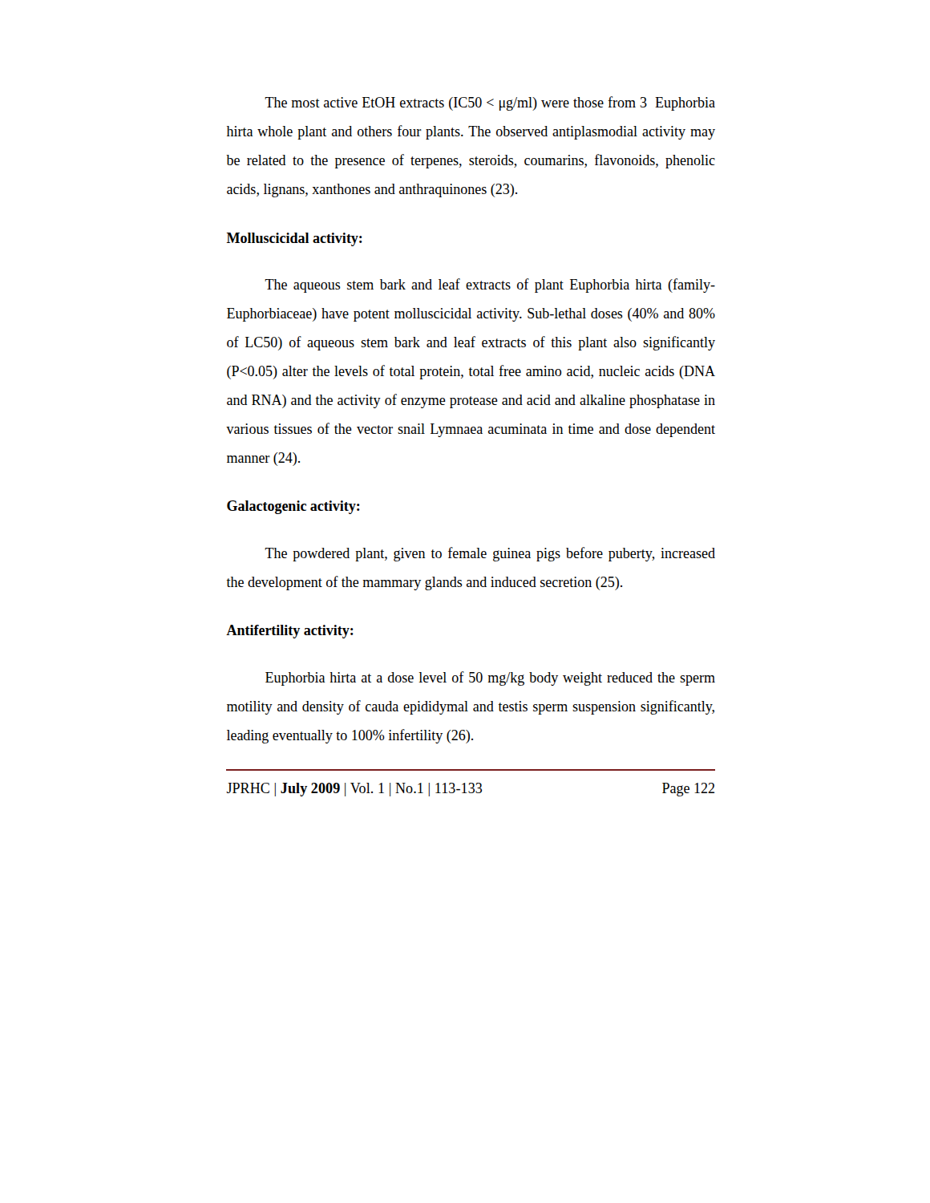The most active EtOH extracts (IC50 < μg/ml) were those from 3 Euphorbia hirta whole plant and others four plants. The observed antiplasmodial activity may be related to the presence of terpenes, steroids, coumarins, flavonoids, phenolic acids, lignans, xanthones and anthraquinones (23).
Molluscicidal activity:
The aqueous stem bark and leaf extracts of plant Euphorbia hirta (family-Euphorbiaceae) have potent molluscicidal activity. Sub-lethal doses (40% and 80% of LC50) of aqueous stem bark and leaf extracts of this plant also significantly (P<0.05) alter the levels of total protein, total free amino acid, nucleic acids (DNA and RNA) and the activity of enzyme protease and acid and alkaline phosphatase in various tissues of the vector snail Lymnaea acuminata in time and dose dependent manner (24).
Galactogenic activity:
The powdered plant, given to female guinea pigs before puberty, increased the development of the mammary glands and induced secretion (25).
Antifertility activity:
Euphorbia hirta at a dose level of 50 mg/kg body weight reduced the sperm motility and density of cauda epididymal and testis sperm suspension significantly, leading eventually to 100% infertility (26).
JPRHC | July 2009 | Vol. 1 | No.1 | 113-133
Page 122